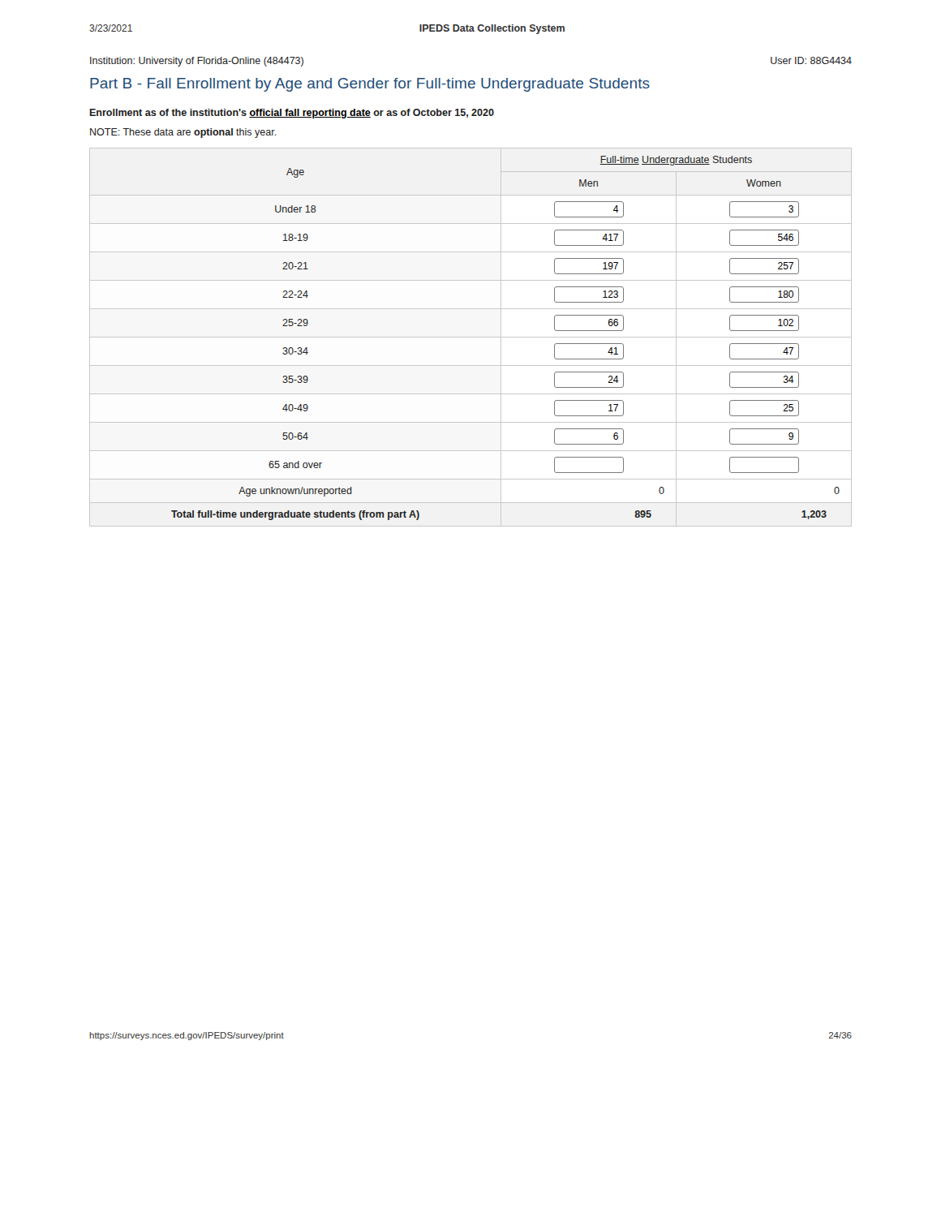3/23/2021
IPEDS Data Collection System
Institution: University of Florida-Online (484473)
User ID: 88G4434
Part B - Fall Enrollment by Age and Gender for Full-time Undergraduate Students
Enrollment as of the institution's official fall reporting date or as of October 15, 2020
NOTE: These data are optional this year.
| Age | Full-time Undergraduate Students |
| --- | --- |
| Men | Women |
| Under 18 | | |
| 18-19 | | |
| 20-21 | | |
| 22-24 | | |
| 25-29 | | |
| 30-34 | | |
| 35-39 | | |
| 40-49 | | |
| 50-64 | | |
| 65 and over | | |
| Age unknown/unreported | 0 | 0 |
| Total full-time undergraduate students (from part A) | 895 | 1,203 |
https://surveys.nces.ed.gov/IPEDS/survey/print
24/36